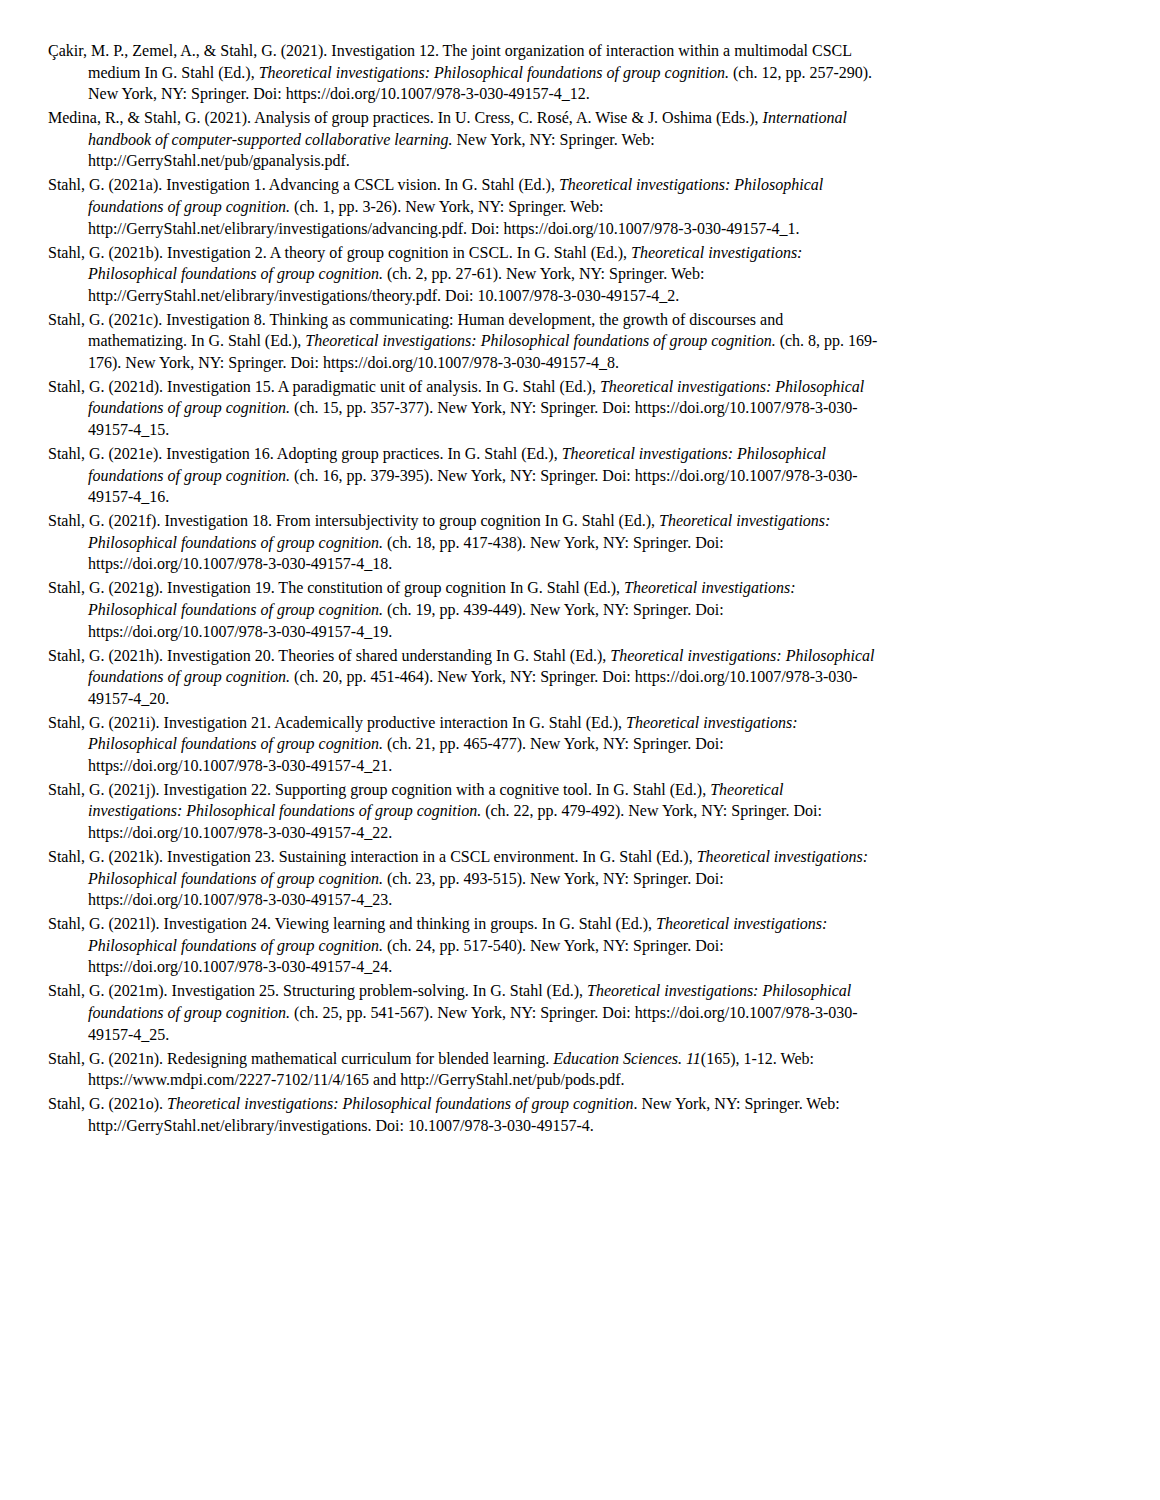Çakir, M. P., Zemel, A., & Stahl, G. (2021). Investigation 12. The joint organization of interaction within a multimodal CSCL medium In G. Stahl (Ed.), Theoretical investigations: Philosophical foundations of group cognition. (ch. 12, pp. 257-290). New York, NY: Springer. Doi: https://doi.org/10.1007/978-3-030-49157-4_12.
Medina, R., & Stahl, G. (2021). Analysis of group practices. In U. Cress, C. Rosé, A. Wise & J. Oshima (Eds.), International handbook of computer-supported collaborative learning. New York, NY: Springer. Web: http://GerryStahl.net/pub/gpanalysis.pdf.
Stahl, G. (2021a). Investigation 1. Advancing a CSCL vision. In G. Stahl (Ed.), Theoretical investigations: Philosophical foundations of group cognition. (ch. 1, pp. 3-26). New York, NY: Springer. Web: http://GerryStahl.net/elibrary/investigations/advancing.pdf. Doi: https://doi.org/10.1007/978-3-030-49157-4_1.
Stahl, G. (2021b). Investigation 2. A theory of group cognition in CSCL. In G. Stahl (Ed.), Theoretical investigations: Philosophical foundations of group cognition. (ch. 2, pp. 27-61). New York, NY: Springer. Web: http://GerryStahl.net/elibrary/investigations/theory.pdf. Doi: 10.1007/978-3-030-49157-4_2.
Stahl, G. (2021c). Investigation 8. Thinking as communicating: Human development, the growth of discourses and mathematizing. In G. Stahl (Ed.), Theoretical investigations: Philosophical foundations of group cognition. (ch. 8, pp. 169-176). New York, NY: Springer. Doi: https://doi.org/10.1007/978-3-030-49157-4_8.
Stahl, G. (2021d). Investigation 15. A paradigmatic unit of analysis. In G. Stahl (Ed.), Theoretical investigations: Philosophical foundations of group cognition. (ch. 15, pp. 357-377). New York, NY: Springer. Doi: https://doi.org/10.1007/978-3-030-49157-4_15.
Stahl, G. (2021e). Investigation 16. Adopting group practices. In G. Stahl (Ed.), Theoretical investigations: Philosophical foundations of group cognition. (ch. 16, pp. 379-395). New York, NY: Springer. Doi: https://doi.org/10.1007/978-3-030-49157-4_16.
Stahl, G. (2021f). Investigation 18. From intersubjectivity to group cognition In G. Stahl (Ed.), Theoretical investigations: Philosophical foundations of group cognition. (ch. 18, pp. 417-438). New York, NY: Springer. Doi: https://doi.org/10.1007/978-3-030-49157-4_18.
Stahl, G. (2021g). Investigation 19. The constitution of group cognition In G. Stahl (Ed.), Theoretical investigations: Philosophical foundations of group cognition. (ch. 19, pp. 439-449). New York, NY: Springer. Doi: https://doi.org/10.1007/978-3-030-49157-4_19.
Stahl, G. (2021h). Investigation 20. Theories of shared understanding In G. Stahl (Ed.), Theoretical investigations: Philosophical foundations of group cognition. (ch. 20, pp. 451-464). New York, NY: Springer. Doi: https://doi.org/10.1007/978-3-030-49157-4_20.
Stahl, G. (2021i). Investigation 21. Academically productive interaction In G. Stahl (Ed.), Theoretical investigations: Philosophical foundations of group cognition. (ch. 21, pp. 465-477). New York, NY: Springer. Doi: https://doi.org/10.1007/978-3-030-49157-4_21.
Stahl, G. (2021j). Investigation 22. Supporting group cognition with a cognitive tool. In G. Stahl (Ed.), Theoretical investigations: Philosophical foundations of group cognition. (ch. 22, pp. 479-492). New York, NY: Springer. Doi: https://doi.org/10.1007/978-3-030-49157-4_22.
Stahl, G. (2021k). Investigation 23. Sustaining interaction in a CSCL environment. In G. Stahl (Ed.), Theoretical investigations: Philosophical foundations of group cognition. (ch. 23, pp. 493-515). New York, NY: Springer. Doi: https://doi.org/10.1007/978-3-030-49157-4_23.
Stahl, G. (2021l). Investigation 24. Viewing learning and thinking in groups. In G. Stahl (Ed.), Theoretical investigations: Philosophical foundations of group cognition. (ch. 24, pp. 517-540). New York, NY: Springer. Doi: https://doi.org/10.1007/978-3-030-49157-4_24.
Stahl, G. (2021m). Investigation 25. Structuring problem-solving. In G. Stahl (Ed.), Theoretical investigations: Philosophical foundations of group cognition. (ch. 25, pp. 541-567). New York, NY: Springer. Doi: https://doi.org/10.1007/978-3-030-49157-4_25.
Stahl, G. (2021n). Redesigning mathematical curriculum for blended learning. Education Sciences. 11(165), 1-12. Web: https://www.mdpi.com/2227-7102/11/4/165 and http://GerryStahl.net/pub/pods.pdf.
Stahl, G. (2021o). Theoretical investigations: Philosophical foundations of group cognition. New York, NY: Springer. Web: http://GerryStahl.net/elibrary/investigations. Doi: 10.1007/978-3-030-49157-4.